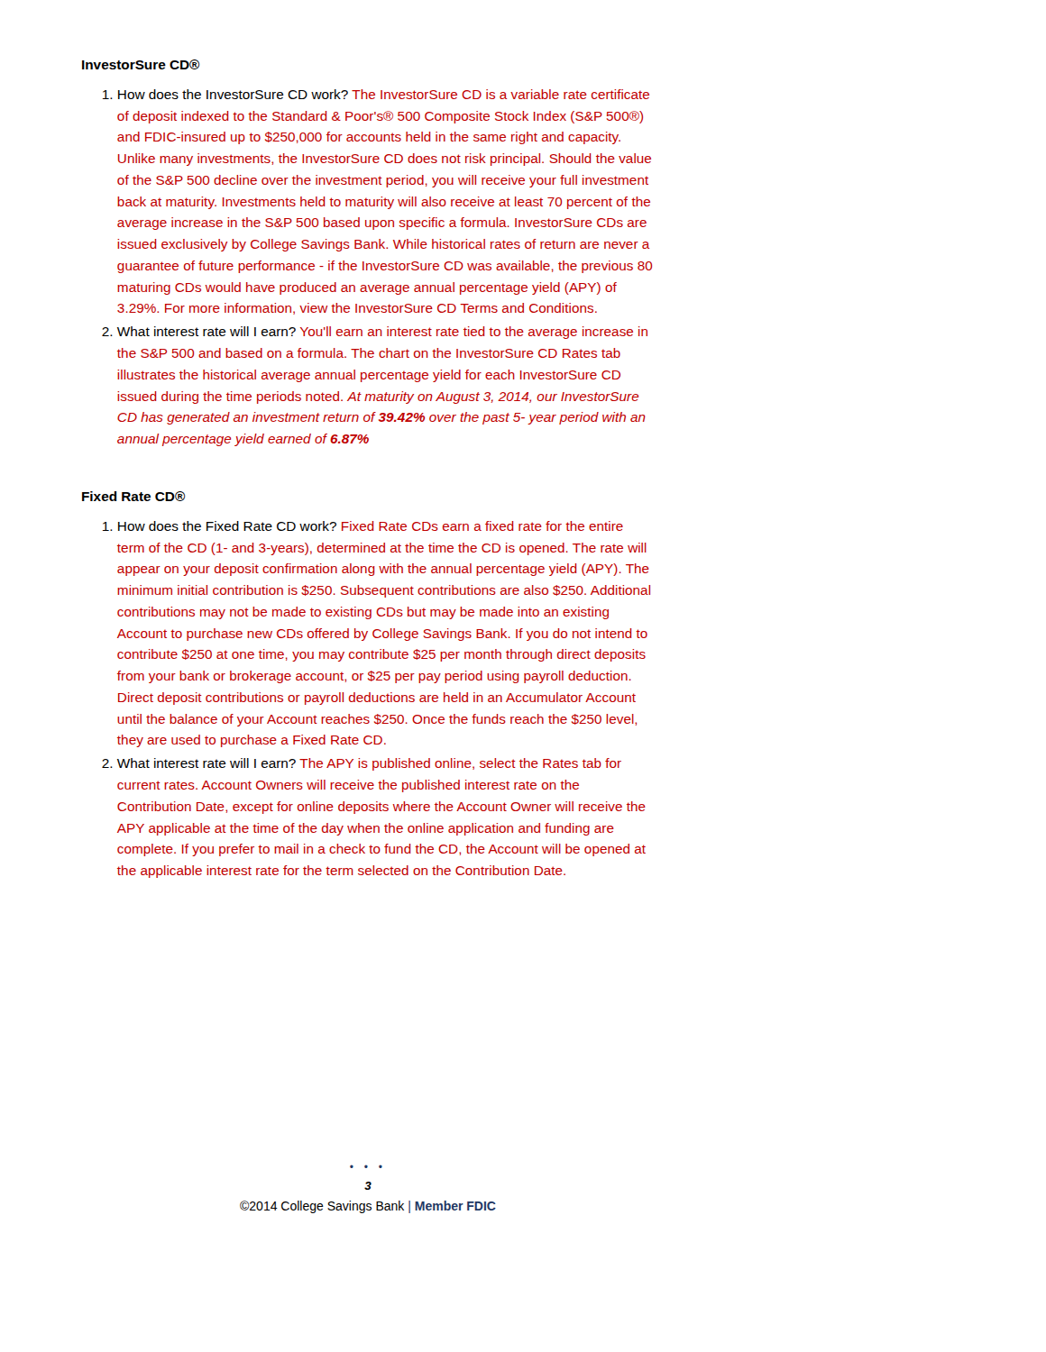InvestorSure CD®
How does the InvestorSure CD work? The InvestorSure CD is a variable rate certificate of deposit indexed to the Standard & Poor's® 500 Composite Stock Index (S&P 500®) and FDIC-insured up to $250,000 for accounts held in the same right and capacity. Unlike many investments, the InvestorSure CD does not risk principal. Should the value of the S&P 500 decline over the investment period, you will receive your full investment back at maturity. Investments held to maturity will also receive at least 70 percent of the average increase in the S&P 500 based upon specific a formula. InvestorSure CDs are issued exclusively by College Savings Bank. While historical rates of return are never a guarantee of future performance - if the InvestorSure CD was available, the previous 80 maturing CDs would have produced an average annual percentage yield (APY) of 3.29%. For more information, view the InvestorSure CD Terms and Conditions.
What interest rate will I earn? You'll earn an interest rate tied to the average increase in the S&P 500 and based on a formula. The chart on the InvestorSure CD Rates tab illustrates the historical average annual percentage yield for each InvestorSure CD issued during the time periods noted. At maturity on August 3, 2014, our InvestorSure CD has generated an investment return of 39.42% over the past 5- year period with an annual percentage yield earned of 6.87%
Fixed Rate CD®
How does the Fixed Rate CD work? Fixed Rate CDs earn a fixed rate for the entire term of the CD (1- and 3-years), determined at the time the CD is opened. The rate will appear on your deposit confirmation along with the annual percentage yield (APY). The minimum initial contribution is $250. Subsequent contributions are also $250. Additional contributions may not be made to existing CDs but may be made into an existing Account to purchase new CDs offered by College Savings Bank. If you do not intend to contribute $250 at one time, you may contribute $25 per month through direct deposits from your bank or brokerage account, or $25 per pay period using payroll deduction. Direct deposit contributions or payroll deductions are held in an Accumulator Account until the balance of your Account reaches $250. Once the funds reach the $250 level, they are used to purchase a Fixed Rate CD.
What interest rate will I earn? The APY is published online, select the Rates tab for current rates. Account Owners will receive the published interest rate on the Contribution Date, except for online deposits where the Account Owner will receive the APY applicable at the time of the day when the online application and funding are complete. If you prefer to mail in a check to fund the CD, the Account will be opened at the applicable interest rate for the term selected on the Contribution Date.
• • •
3
©2014 College Savings Bank | Member FDIC